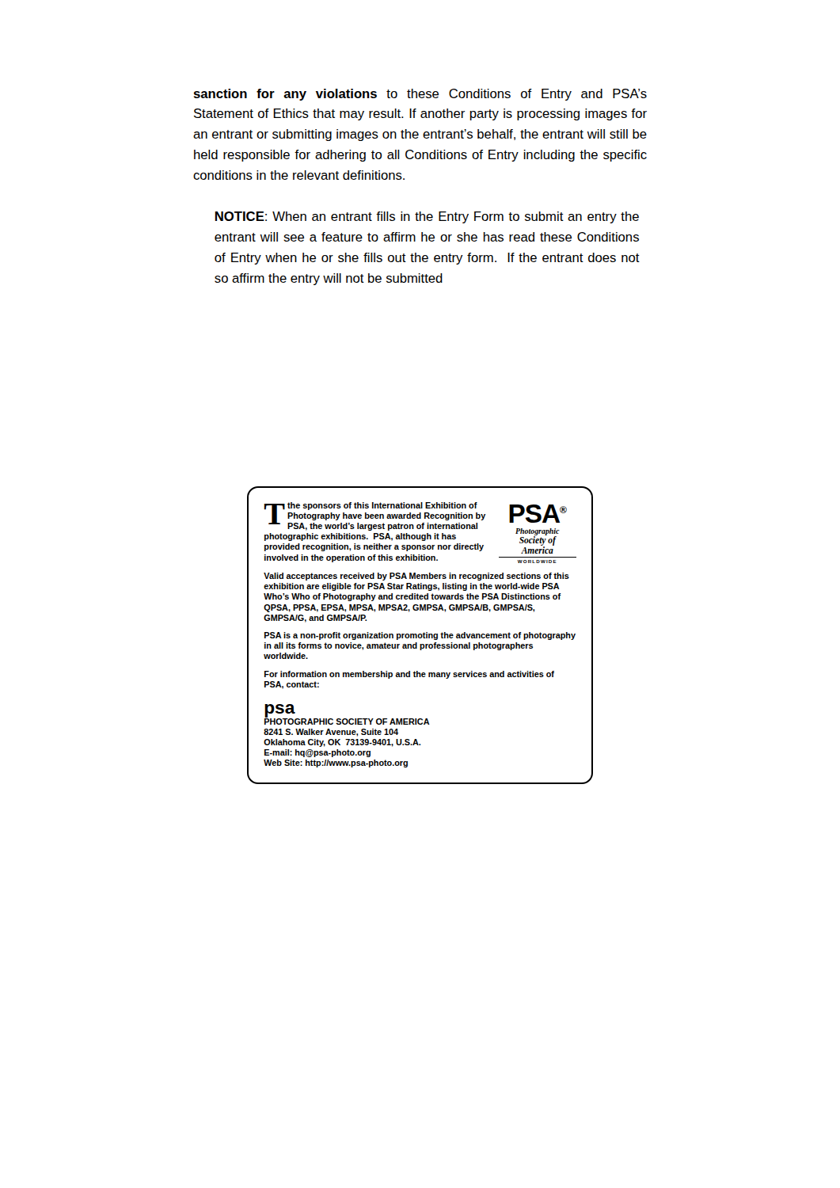sanction for any violations to these Conditions of Entry and PSA’s Statement of Ethics that may result. If another party is processing images for an entrant or submitting images on the entrant’s behalf, the entrant will still be held responsible for adhering to all Conditions of Entry including the specific conditions in the relevant definitions.
NOTICE: When an entrant fills in the Entry Form to submit an entry the entrant will see a feature to affirm he or she has read these Conditions of Entry when he or she fills out the entry form. If the entrant does not so affirm the entry will not be submitted
T
the sponsors of this International Exhibition of Photography have been awarded Recognition by PSA, the world’s largest patron of international photographic exhibitions. PSA, although it has provided recognition, is neither a sponsor nor directly involved in the operation of this exhibition.
PSA®
Photographic
Society of
America
WORLDWIDE
Valid acceptances received by PSA Members in recognized sections of this exhibition are eligible for PSA Star Ratings, listing in the world-wide PSA Who’s Who of Photography and credited towards the PSA Distinctions of QPSA, PPSA, EPSA, MPSA, MPSA2, GMPSA, GMPSA/B, GMPSA/S, GMPSA/G, and GMPSA/P.
PSA is a non-profit organization promoting the advancement of photography in all its forms to novice, amateur and professional photographers worldwide.
For information on membership and the many services and activities of PSA, contact:
psa
PHOTOGRAPHIC SOCIETY OF AMERICA 8241 S. Walker Avenue, Suite 104
Oklahoma City, OK 73139-9401, U.S.A.
E-mail: hq@psa-photo.org
Web Site: http://www.psa-photo.org